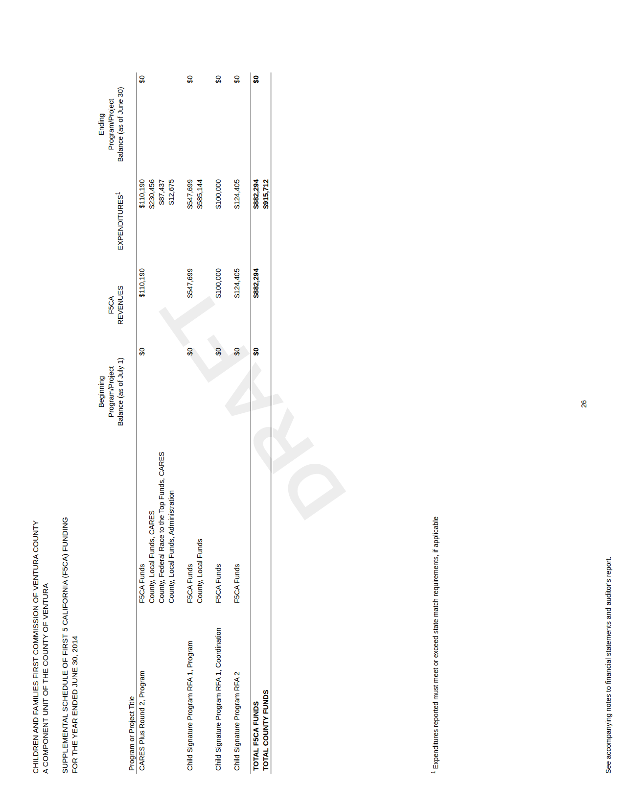DRAFT
CHILDREN AND FAMILIES FIRST COMMISSION OF VENTURA COUNTY
A COMPONENT UNIT OF THE COUNTY OF VENTURA
SUPPLEMENTAL SCHEDULE OF FIRST 5 CALIFORNIA (F5CA) FUNDING
FOR THE YEAR ENDED JUNE 30, 2014
| | | Beginning Program/Project Balance (as of July 1) | F5CA REVENUES | EXPENDITURES 1 | Ending Program/Project Balance (as of June 30) |
| --- | --- | --- | --- | --- | --- |
| Program or Project Title | | | | | |
| CARES Plus Round 2, Program | F5CA Funds | $0 | $110,190 | $110,190 | $0 |
| | County, Local Funds, CARES | | | $230,456 | |
| | County, Federal Race to the Top Funds, CARES | | | $87,437 | |
| | County, Local Funds, Administration | | | $12,675 | |
| Child Signature Program RFA 1, Program | F5CA Funds | $0 | $547,699 | $547,699 | $0 |
| | County, Local Funds | | | $585,144 | |
| Child Signature Program RFA 1, Coordination | F5CA Funds | $0 | $100,000 | $100,000 | $0 |
| Child Signature Program RFA 2 | F5CA Funds | $0 | $124,405 | $124,405 | $0 |
| TOTAL F5CA FUNDS | | $0 | $882,294 | $882,294 | $0 |
| TOTAL COUNTY FUNDS | | | | $915,712 | |
1 Expenditures reported must meet or exceed state match requirements, if applicable
26
See accompanying notes to financial statements and auditor's report.